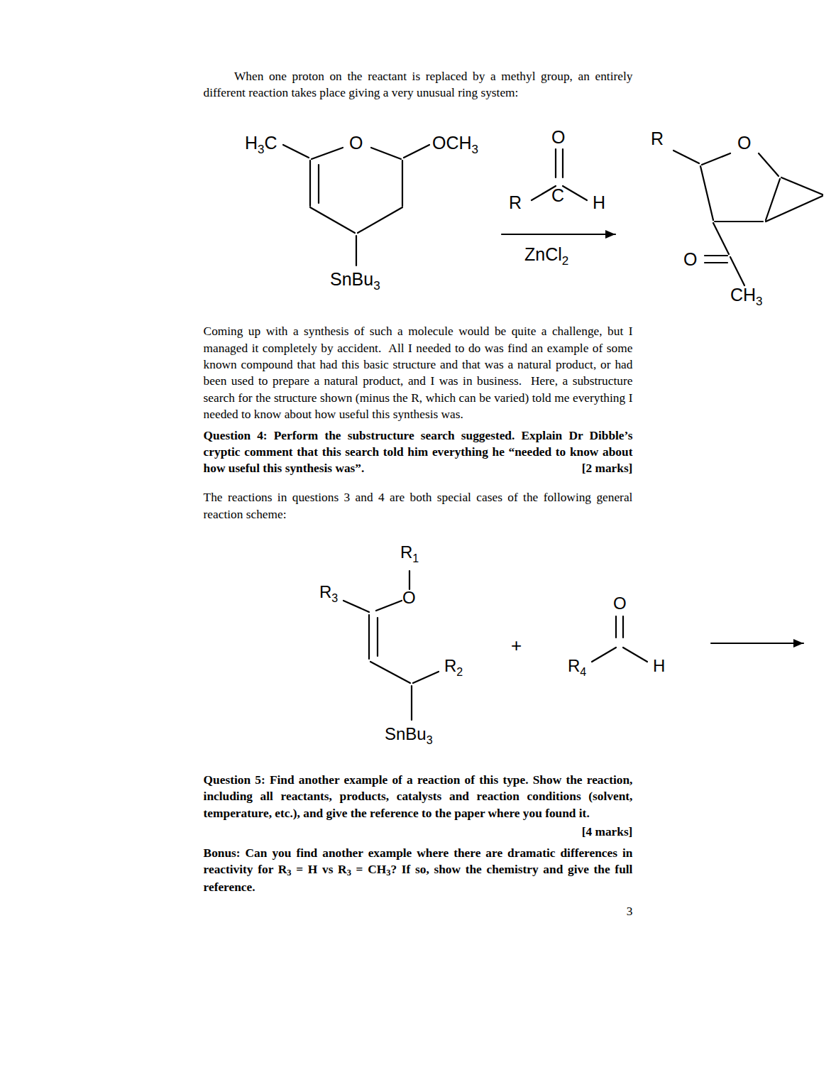When one proton on the reactant is replaced by a methyl group, an entirely different reaction takes place giving a very unusual ring system:
ring vertices: C2 (top-left, bears CH3 via bond) (150,60) O (top, label) (215,40) C6 (top-right, bears OCH3) (280,60) C5 (right) (280,130) C4 (bottom, bears SnBu3) (215,168) C3 (left) (150,130) five-membered ring: Ca (top-left, bears R) (700,70) O (top-right, label) (762,48) Cb (right) (812,88) Cc (bottom-right) (790,150) Cd (bottom-left, bears acyl) (718,150) H3C O OCH3 SnBu3 O C R H ZnCl2 R O O CH3
Coming up with a synthesis of such a molecule would be quite a challenge, but I managed it completely by accident. All I needed to do was find an example of some known compound that had this basic structure and that was a natural product, or had been used to prepare a natural product, and I was in business. Here, a substructure search for the structure shown (minus the R, which can be varied) told me everything I needed to know about how useful this synthesis was.
Question 4: Perform the substructure search suggested. Explain Dr Dibble’s cryptic comment that this search told him everything he “needed to know about how useful this synthesis was”.[2 marks]
The reactions in questions 3 and 4 are both special cases of the following general reaction scheme:
R1 O R3 R2 SnBu3 + O R4 H
Question 5: Find another example of a reaction of this type. Show the reaction, including all reactants, products, catalysts and reaction conditions (solvent, temperature, etc.), and give the reference to the paper where you found it.
[4 marks]
Bonus: Can you find another example where there are dramatic differences in reactivity for R3 = H vs R3 = CH3? If so, show the chemistry and give the full reference.
3